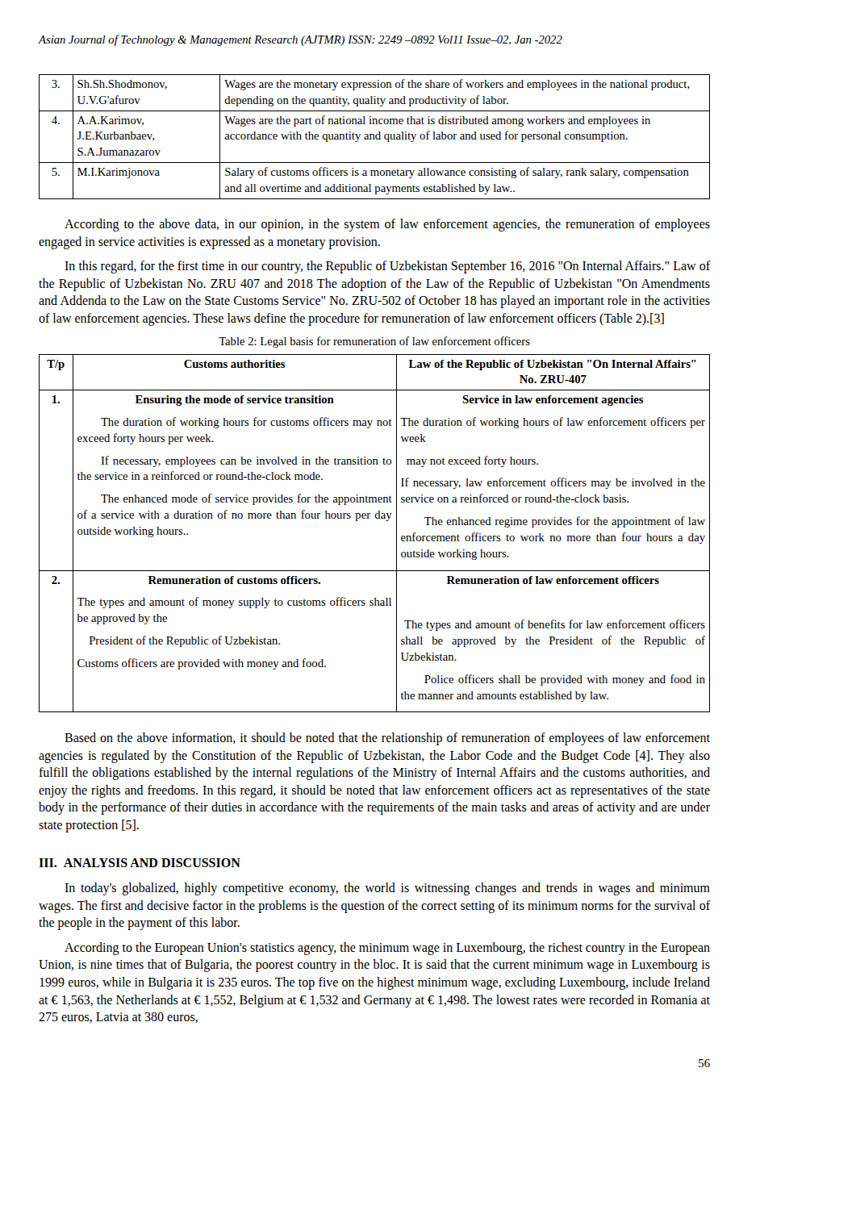Asian Journal of Technology & Management Research (AJTMR) ISSN: 2249 –0892 Vol11 Issue–02, Jan -2022
| 3. | Sh.Sh.Shodmonov, U.V.G'afurov | Wages are the monetary expression of the share of workers and employees in the national product, depending on the quantity, quality and productivity of labor. |
| 4. | A.A.Karimov, J.E.Kurbanbaev, S.A.Jumanazarov | Wages are the part of national income that is distributed among workers and employees in accordance with the quantity and quality of labor and used for personal consumption. |
| 5. | M.I.Karimjonova | Salary of customs officers is a monetary allowance consisting of salary, rank salary, compensation and all overtime and additional payments established by law.. |
According to the above data, in our opinion, in the system of law enforcement agencies, the remuneration of employees engaged in service activities is expressed as a monetary provision.
In this regard, for the first time in our country, the Republic of Uzbekistan September 16, 2016 "On Internal Affairs." Law of the Republic of Uzbekistan No. ZRU 407 and 2018 The adoption of the Law of the Republic of Uzbekistan "On Amendments and Addenda to the Law on the State Customs Service" No. ZRU-502 of October 18 has played an important role in the activities of law enforcement agencies. These laws define the procedure for remuneration of law enforcement officers (Table 2).[3]
Table 2: Legal basis for remuneration of law enforcement officers
| T/p | Customs authorities | Law of the Republic of Uzbekistan "On Internal Affairs" No. ZRU-407 |
| --- | --- | --- |
| 1. | Ensuring the mode of service transition The duration of working hours for customs officers may not exceed forty hours per week. If necessary, employees can be involved in the transition to the service in a reinforced or round-the-clock mode. The enhanced mode of service provides for the appointment of a service with a duration of no more than four hours per day outside working hours.. | Service in law enforcement agencies The duration of working hours of law enforcement officers per week may not exceed forty hours. If necessary, law enforcement officers may be involved in the service on a reinforced or round-the-clock basis. The enhanced regime provides for the appointment of law enforcement officers to work no more than four hours a day outside working hours. |
| 2. | Remuneration of customs officers. The types and amount of money supply to customs officers shall be approved by the President of the Republic of Uzbekistan. Customs officers are provided with money and food. | Remuneration of law enforcement officers The types and amount of benefits for law enforcement officers shall be approved by the President of the Republic of Uzbekistan. Police officers shall be provided with money and food in the manner and amounts established by law. |
Based on the above information, it should be noted that the relationship of remuneration of employees of law enforcement agencies is regulated by the Constitution of the Republic of Uzbekistan, the Labor Code and the Budget Code [4]. They also fulfill the obligations established by the internal regulations of the Ministry of Internal Affairs and the customs authorities, and enjoy the rights and freedoms. In this regard, it should be noted that law enforcement officers act as representatives of the state body in the performance of their duties in accordance with the requirements of the main tasks and areas of activity and are under state protection [5].
III. ANALYSIS AND DISCUSSION
In today's globalized, highly competitive economy, the world is witnessing changes and trends in wages and minimum wages. The first and decisive factor in the problems is the question of the correct setting of its minimum norms for the survival of the people in the payment of this labor.
According to the European Union's statistics agency, the minimum wage in Luxembourg, the richest country in the European Union, is nine times that of Bulgaria, the poorest country in the bloc. It is said that the current minimum wage in Luxembourg is 1999 euros, while in Bulgaria it is 235 euros. The top five on the highest minimum wage, excluding Luxembourg, include Ireland at € 1,563, the Netherlands at € 1,552, Belgium at € 1,532 and Germany at € 1,498. The lowest rates were recorded in Romania at 275 euros, Latvia at 380 euros,
56